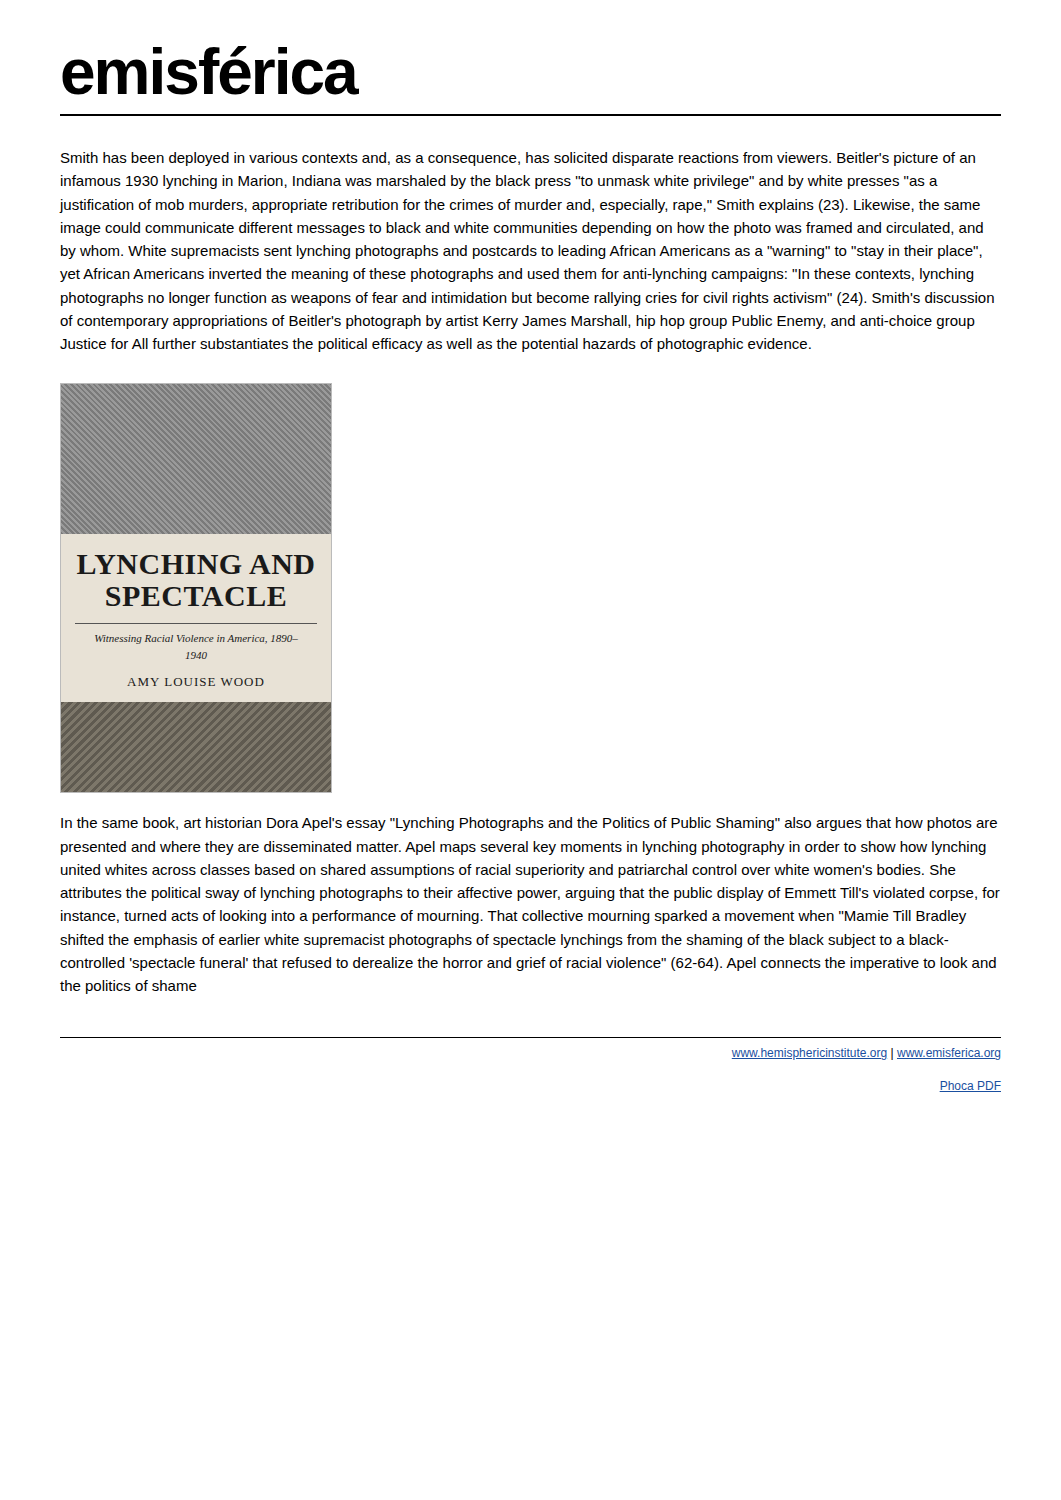emisférica
Smith has been deployed in various contexts and, as a consequence, has solicited disparate reactions from viewers. Beitler's picture of an infamous 1930 lynching in Marion, Indiana was marshaled by the black press "to unmask white privilege" and by white presses "as a justification of mob murders, appropriate retribution for the crimes of murder and, especially, rape," Smith explains (23). Likewise, the same image could communicate different messages to black and white communities depending on how the photo was framed and circulated, and by whom. White supremacists sent lynching photographs and postcards to leading African Americans as a "warning" to "stay in their place", yet African Americans inverted the meaning of these photographs and used them for anti-lynching campaigns: "In these contexts, lynching photographs no longer function as weapons of fear and intimidation but become rallying cries for civil rights activism" (24). Smith's discussion of contemporary appropriations of Beitler's photograph by artist Kerry James Marshall, hip hop group Public Enemy, and anti-choice group Justice for All further substantiates the political efficacy as well as the potential hazards of photographic evidence.
LYNCHING AND
SPECTACLE
Witnessing Racial Violence in America, 1890–1940
AMY LOUISE WOOD
In the same book, art historian Dora Apel's essay "Lynching Photographs and the Politics of Public Shaming" also argues that how photos are presented and where they are disseminated matter. Apel maps several key moments in lynching photography in order to show how lynching united whites across classes based on shared assumptions of racial superiority and patriarchal control over white women's bodies. She attributes the political sway of lynching photographs to their affective power, arguing that the public display of Emmett Till's violated corpse, for instance, turned acts of looking into a performance of mourning. That collective mourning sparked a movement when "Mamie Till Bradley shifted the emphasis of earlier white supremacist photographs of spectacle lynchings from the shaming of the black subject to a black-controlled 'spectacle funeral' that refused to derealize the horror and grief of racial violence" (62-64). Apel connects the imperative to look and the politics of shame
www.hemisphericinstitute.org | www.emisferica.org
Phoca PDF